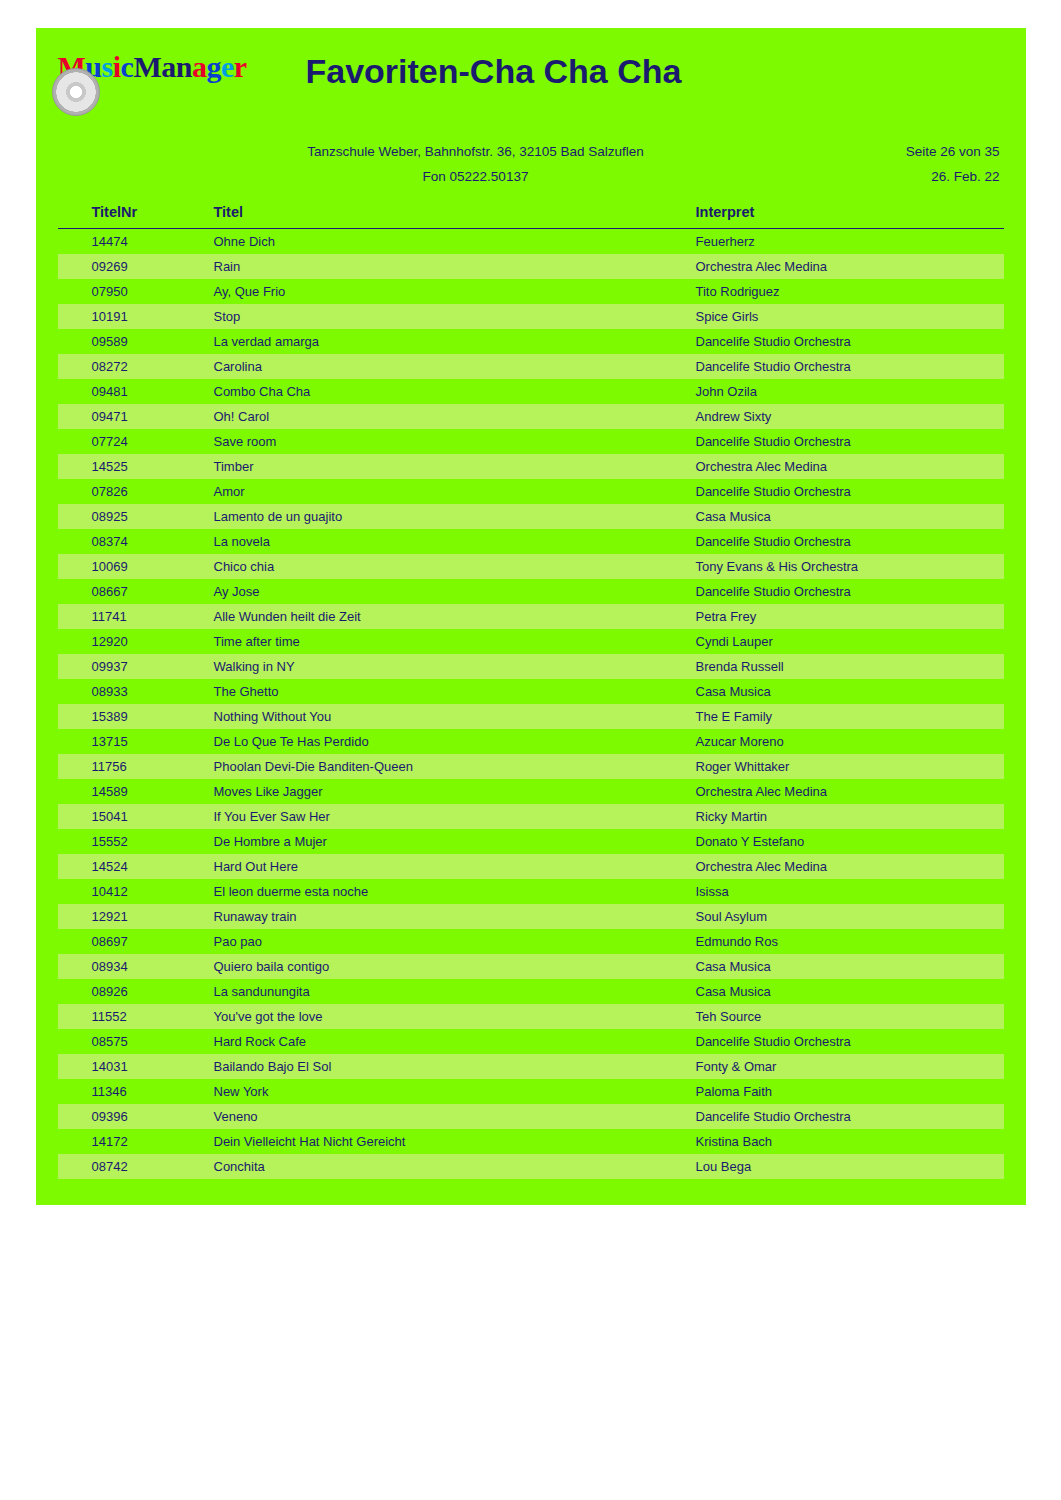MusicMan ager
Favoriten-Cha Cha Cha
Tanzschule Weber, Bahnhofstr. 36, 32105 Bad Salzuflen
Seite 26 von 35
Fon 05222.50137
26. Feb. 22
| TitelNr | Titel | Interpret |
| --- | --- | --- |
| 14474 | Ohne Dich | Feuerherz |
| 09269 | Rain | Orchestra Alec Medina |
| 07950 | Ay, Que Frio | Tito Rodriguez |
| 10191 | Stop | Spice Girls |
| 09589 | La verdad amarga | Dancelife Studio Orchestra |
| 08272 | Carolina | Dancelife Studio Orchestra |
| 09481 | Combo Cha Cha | John Ozila |
| 09471 | Oh! Carol | Andrew Sixty |
| 07724 | Save room | Dancelife Studio Orchestra |
| 14525 | Timber | Orchestra Alec Medina |
| 07826 | Amor | Dancelife Studio Orchestra |
| 08925 | Lamento de un guajito | Casa Musica |
| 08374 | La novela | Dancelife Studio Orchestra |
| 10069 | Chico chia | Tony Evans & His Orchestra |
| 08667 | Ay Jose | Dancelife Studio Orchestra |
| 11741 | Alle Wunden heilt die Zeit | Petra Frey |
| 12920 | Time after time | Cyndi Lauper |
| 09937 | Walking in NY | Brenda Russell |
| 08933 | The Ghetto | Casa Musica |
| 15389 | Nothing Without You | The E Family |
| 13715 | De Lo Que Te Has Perdido | Azucar Moreno |
| 11756 | Phoolan Devi-Die Banditen-Queen | Roger Whittaker |
| 14589 | Moves Like Jagger | Orchestra Alec Medina |
| 15041 | If You Ever Saw Her | Ricky Martin |
| 15552 | De Hombre a Mujer | Donato Y Estefano |
| 14524 | Hard Out Here | Orchestra Alec Medina |
| 10412 | El leon duerme esta noche | Isissa |
| 12921 | Runaway train | Soul Asylum |
| 08697 | Pao pao | Edmundo Ros |
| 08934 | Quiero baila contigo | Casa Musica |
| 08926 | La sandunungita | Casa Musica |
| 11552 | You've got the love | Teh Source |
| 08575 | Hard Rock Cafe | Dancelife Studio Orchestra |
| 14031 | Bailando Bajo El Sol | Fonty & Omar |
| 11346 | New York | Paloma Faith |
| 09396 | Veneno | Dancelife Studio Orchestra |
| 14172 | Dein Vielleicht Hat Nicht Gereicht | Kristina Bach |
| 08742 | Conchita | Lou Bega |